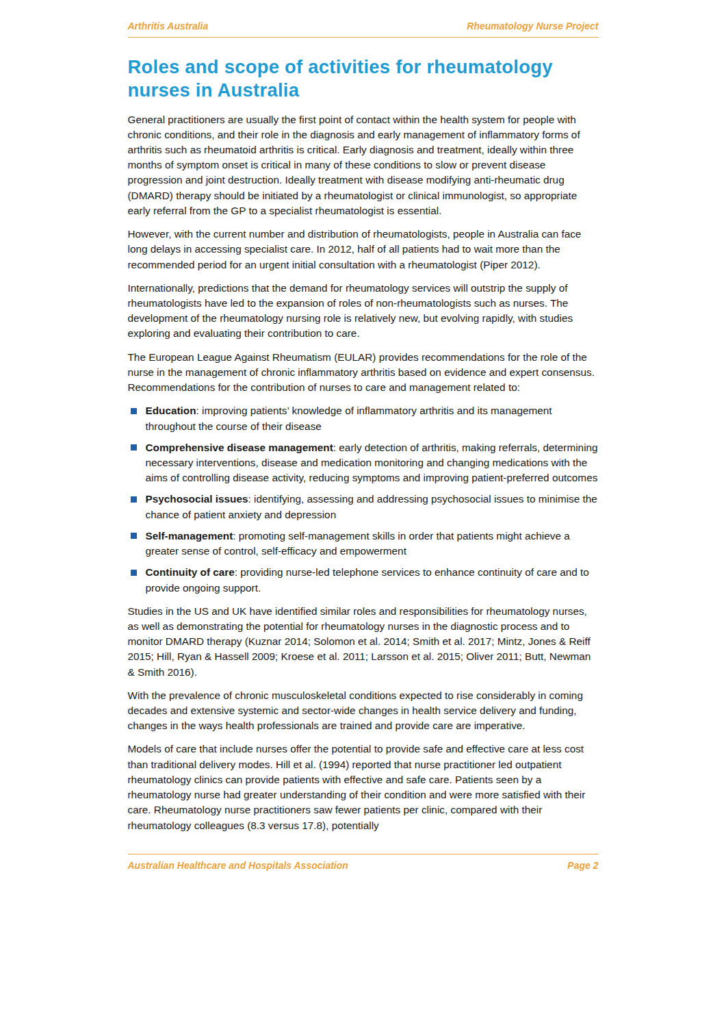Arthritis Australia Rheumatology Nurse Project
Roles and scope of activities for rheumatology nurses in Australia
General practitioners are usually the first point of contact within the health system for people with chronic conditions, and their role in the diagnosis and early management of inflammatory forms of arthritis such as rheumatoid arthritis is critical. Early diagnosis and treatment, ideally within three months of symptom onset is critical in many of these conditions to slow or prevent disease progression and joint destruction. Ideally treatment with disease modifying anti-rheumatic drug (DMARD) therapy should be initiated by a rheumatologist or clinical immunologist, so appropriate early referral from the GP to a specialist rheumatologist is essential.
However, with the current number and distribution of rheumatologists, people in Australia can face long delays in accessing specialist care. In 2012, half of all patients had to wait more than the recommended period for an urgent initial consultation with a rheumatologist (Piper 2012).
Internationally, predictions that the demand for rheumatology services will outstrip the supply of rheumatologists have led to the expansion of roles of non-rheumatologists such as nurses. The development of the rheumatology nursing role is relatively new, but evolving rapidly, with studies exploring and evaluating their contribution to care.
The European League Against Rheumatism (EULAR) provides recommendations for the role of the nurse in the management of chronic inflammatory arthritis based on evidence and expert consensus. Recommendations for the contribution of nurses to care and management related to:
Education: improving patients’ knowledge of inflammatory arthritis and its management throughout the course of their disease
Comprehensive disease management: early detection of arthritis, making referrals, determining necessary interventions, disease and medication monitoring and changing medications with the aims of controlling disease activity, reducing symptoms and improving patient-preferred outcomes
Psychosocial issues: identifying, assessing and addressing psychosocial issues to minimise the chance of patient anxiety and depression
Self-management: promoting self-management skills in order that patients might achieve a greater sense of control, self-efficacy and empowerment
Continuity of care: providing nurse-led telephone services to enhance continuity of care and to provide ongoing support.
Studies in the US and UK have identified similar roles and responsibilities for rheumatology nurses, as well as demonstrating the potential for rheumatology nurses in the diagnostic process and to monitor DMARD therapy (Kuznar 2014; Solomon et al. 2014; Smith et al. 2017; Mintz, Jones & Reiff 2015; Hill, Ryan & Hassell 2009; Kroese et al. 2011; Larsson et al. 2015; Oliver 2011; Butt, Newman & Smith 2016).
With the prevalence of chronic musculoskeletal conditions expected to rise considerably in coming decades and extensive systemic and sector-wide changes in health service delivery and funding, changes in the ways health professionals are trained and provide care are imperative.
Models of care that include nurses offer the potential to provide safe and effective care at less cost than traditional delivery modes. Hill et al. (1994) reported that nurse practitioner led outpatient rheumatology clinics can provide patients with effective and safe care. Patients seen by a rheumatology nurse had greater understanding of their condition and were more satisfied with their care. Rheumatology nurse practitioners saw fewer patients per clinic, compared with their rheumatology colleagues (8.3 versus 17.8), potentially
Australian Healthcare and Hospitals Association Page 2